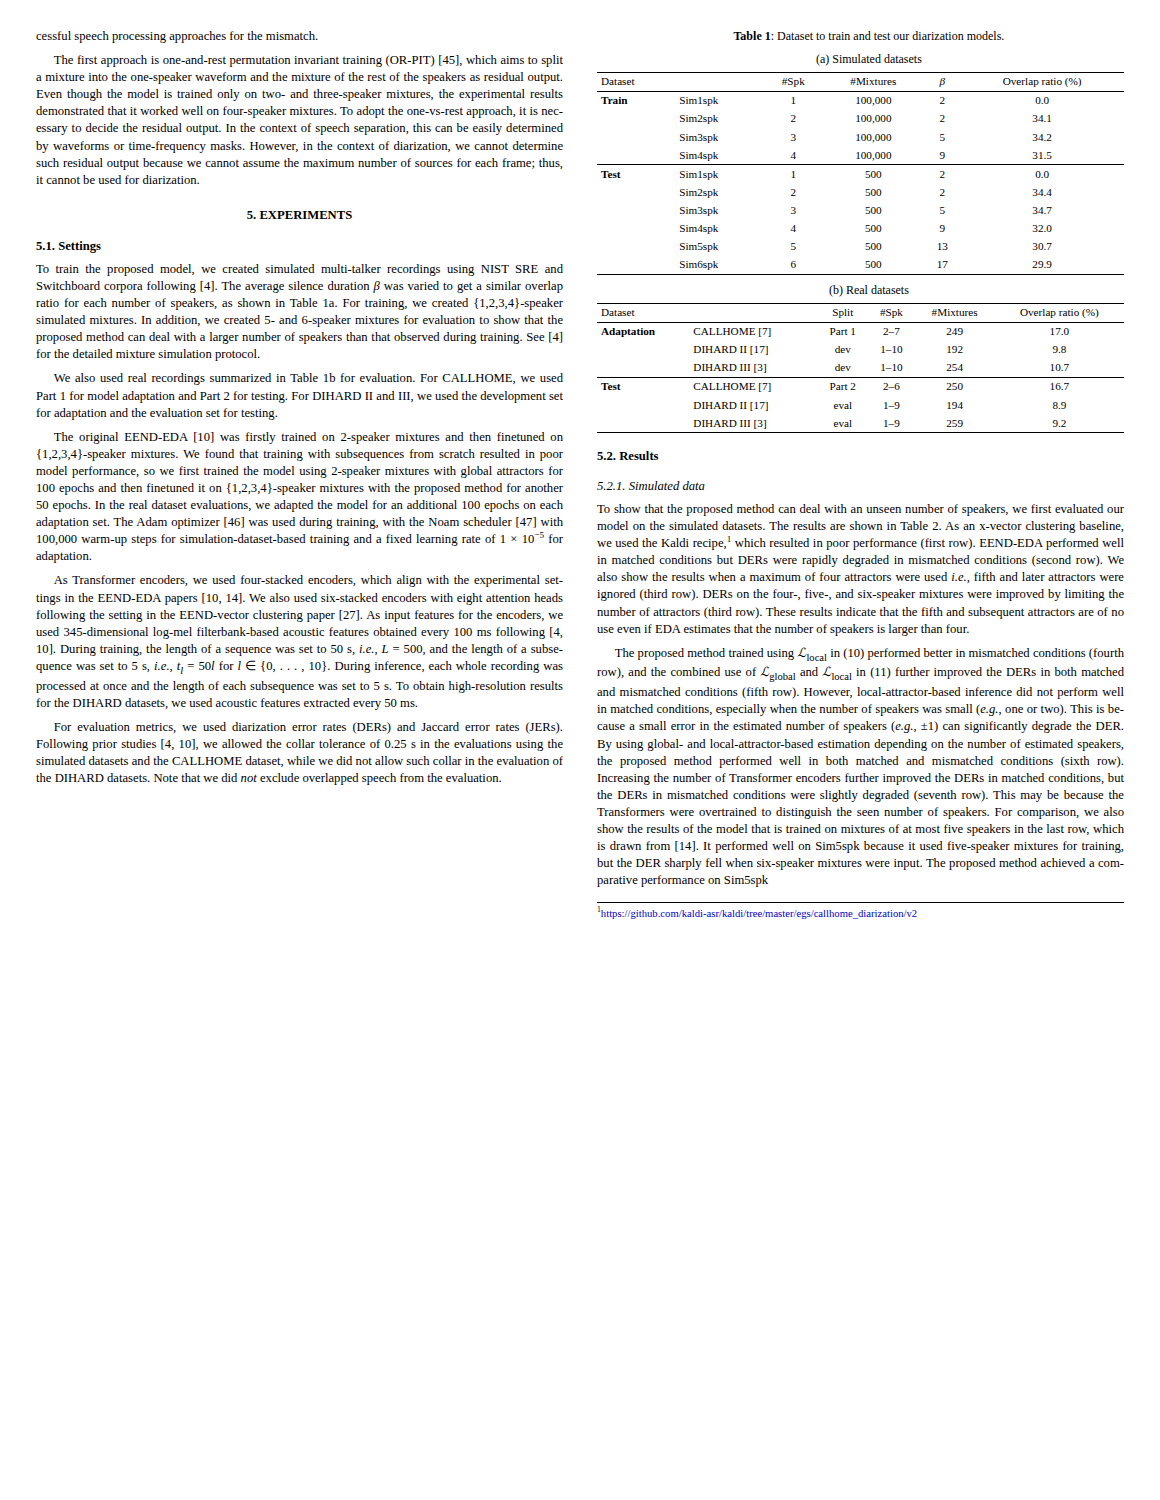cessful speech processing approaches for the mismatch.
The first approach is one-and-rest permutation invariant training (OR-PIT) [45], which aims to split a mixture into the one-speaker waveform and the mixture of the rest of the speakers as residual output. Even though the model is trained only on two- and three-speaker mixtures, the experimental results demonstrated that it worked well on four-speaker mixtures. To adopt the one-vs-rest approach, it is necessary to decide the residual output. In the context of speech separation, this can be easily determined by waveforms or time-frequency masks. However, in the context of diarization, we cannot determine such residual output because we cannot assume the maximum number of sources for each frame; thus, it cannot be used for diarization.
5. EXPERIMENTS
5.1. Settings
To train the proposed model, we created simulated multi-talker recordings using NIST SRE and Switchboard corpora following [4]. The average silence duration β was varied to get a similar overlap ratio for each number of speakers, as shown in Table 1a. For training, we created {1,2,3,4}-speaker simulated mixtures. In addition, we created 5- and 6-speaker mixtures for evaluation to show that the proposed method can deal with a larger number of speakers than that observed during training. See [4] for the detailed mixture simulation protocol.
We also used real recordings summarized in Table 1b for evaluation. For CALLHOME, we used Part 1 for model adaptation and Part 2 for testing. For DIHARD II and III, we used the development set for adaptation and the evaluation set for testing.
The original EEND-EDA [10] was firstly trained on 2-speaker mixtures and then finetuned on {1,2,3,4}-speaker mixtures. We found that training with subsequences from scratch resulted in poor model performance, so we first trained the model using 2-speaker mixtures with global attractors for 100 epochs and then finetuned it on {1,2,3,4}-speaker mixtures with the proposed method for another 50 epochs. In the real dataset evaluations, we adapted the model for an additional 100 epochs on each adaptation set. The Adam optimizer [46] was used during training, with the Noam scheduler [47] with 100,000 warm-up steps for simulation-dataset-based training and a fixed learning rate of 1 × 10−5 for adaptation.
As Transformer encoders, we used four-stacked encoders, which align with the experimental settings in the EEND-EDA papers [10, 14]. We also used six-stacked encoders with eight attention heads following the setting in the EEND-vector clustering paper [27]. As input features for the encoders, we used 345-dimensional log-mel filterbank-based acoustic features obtained every 100 ms following [4, 10]. During training, the length of a sequence was set to 50 s, i.e., L = 500, and the length of a subsequence was set to 5 s, i.e., tl = 50l for l ∈ {0, . . . , 10}. During inference, each whole recording was processed at once and the length of each subsequence was set to 5 s. To obtain high-resolution results for the DIHARD datasets, we used acoustic features extracted every 50 ms.
For evaluation metrics, we used diarization error rates (DERs) and Jaccard error rates (JERs). Following prior studies [4, 10], we allowed the collar tolerance of 0.25 s in the evaluations using the simulated datasets and the CALLHOME dataset, while we did not allow such collar in the evaluation of the DIHARD datasets. Note that we did not exclude overlapped speech from the evaluation.
Table 1: Dataset to train and test our diarization models.
(a) Simulated datasets
| Dataset | | #Spk | #Mixtures | β | Overlap ratio (%) |
| --- | --- | --- | --- | --- | --- |
| Train | Sim1spk | 1 | 100,000 | 2 | 0.0 |
| | Sim2spk | 2 | 100,000 | 2 | 34.1 |
| | Sim3spk | 3 | 100,000 | 5 | 34.2 |
| | Sim4spk | 4 | 100,000 | 9 | 31.5 |
| Test | Sim1spk | 1 | 500 | 2 | 0.0 |
| | Sim2spk | 2 | 500 | 2 | 34.4 |
| | Sim3spk | 3 | 500 | 5 | 34.7 |
| | Sim4spk | 4 | 500 | 9 | 32.0 |
| | Sim5spk | 5 | 500 | 13 | 30.7 |
| | Sim6spk | 6 | 500 | 17 | 29.9 |
(b) Real datasets
| Dataset | | Split | #Spk | #Mixtures | Overlap ratio (%) |
| --- | --- | --- | --- | --- | --- |
| Adaptation | CALLHOME [7] | Part 1 | 2–7 | 249 | 17.0 |
| | DIHARD II [17] | dev | 1–10 | 192 | 9.8 |
| | DIHARD III [3] | dev | 1–10 | 254 | 10.7 |
| Test | CALLHOME [7] | Part 2 | 2–6 | 250 | 16.7 |
| | DIHARD II [17] | eval | 1–9 | 194 | 8.9 |
| | DIHARD III [3] | eval | 1–9 | 259 | 9.2 |
5.2. Results
5.2.1. Simulated data
To show that the proposed method can deal with an unseen number of speakers, we first evaluated our model on the simulated datasets. The results are shown in Table 2. As an x-vector clustering baseline, we used the Kaldi recipe,1 which resulted in poor performance (first row). EEND-EDA performed well in matched conditions but DERs were rapidly degraded in mismatched conditions (second row). We also show the results when a maximum of four attractors were used i.e., fifth and later attractors were ignored (third row). DERs on the four-, five-, and six-speaker mixtures were improved by limiting the number of attractors (third row). These results indicate that the fifth and subsequent attractors are of no use even if EDA estimates that the number of speakers is larger than four.
The proposed method trained using ℒlocal in (10) performed better in mismatched conditions (fourth row), and the combined use of ℒglobal and ℒlocal in (11) further improved the DERs in both matched and mismatched conditions (fifth row). However, local-attractor-based inference did not perform well in matched conditions, especially when the number of speakers was small (e.g., one or two). This is because a small error in the estimated number of speakers (e.g., ±1) can significantly degrade the DER. By using global- and local-attractor-based estimation depending on the number of estimated speakers, the proposed method performed well in both matched and mismatched conditions (sixth row). Increasing the number of Transformer encoders further improved the DERs in matched conditions, but the DERs in mismatched conditions were slightly degraded (seventh row). This may be because the Transformers were overtrained to distinguish the seen number of speakers. For comparison, we also show the results of the model that is trained on mixtures of at most five speakers in the last row, which is drawn from [14]. It performed well on Sim5spk because it used five-speaker mixtures for training, but the DER sharply fell when six-speaker mixtures were input. The proposed method achieved a comparative performance on Sim5spk
1https://github.com/kaldi-asr/kaldi/tree/master/egs/callhome_diarization/v2